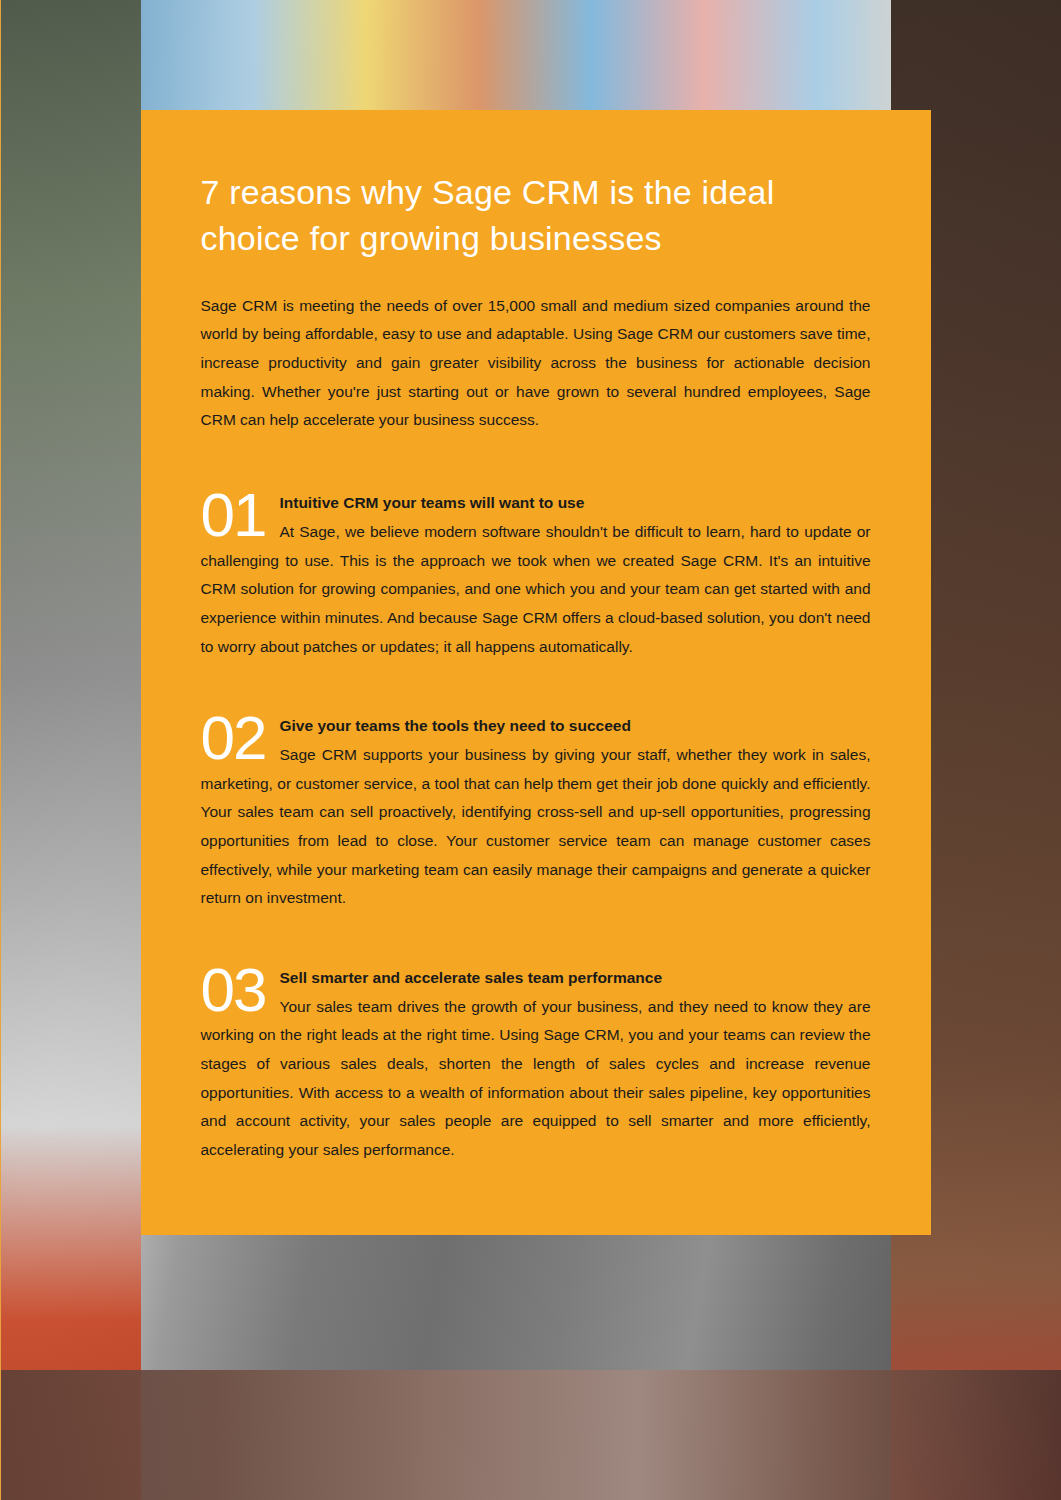7 reasons why Sage CRM is the ideal choice for growing businesses
Sage CRM is meeting the needs of over 15,000 small and medium sized companies around the world by being affordable, easy to use and adaptable. Using Sage CRM our customers save time, increase productivity and gain greater visibility across the business for actionable decision making. Whether you're just starting out or have grown to several hundred employees, Sage CRM can help accelerate your business success.
01
Intuitive CRM your teams will want to use
At Sage, we believe modern software shouldn't be difficult to learn, hard to update or challenging to use. This is the approach we took when we created Sage CRM. It's an intuitive CRM solution for growing companies, and one which you and your team can get started with and experience within minutes. And because Sage CRM offers a cloud-based solution, you don't need to worry about patches or updates; it all happens automatically.
02
Give your teams the tools they need to succeed
Sage CRM supports your business by giving your staff, whether they work in sales, marketing, or customer service, a tool that can help them get their job done quickly and efficiently. Your sales team can sell proactively, identifying cross-sell and up-sell opportunities, progressing opportunities from lead to close. Your customer service team can manage customer cases effectively, while your marketing team can easily manage their campaigns and generate a quicker return on investment.
03
Sell smarter and accelerate sales team performance
Your sales team drives the growth of your business, and they need to know they are working on the right leads at the right time. Using Sage CRM, you and your teams can review the stages of various sales deals, shorten the length of sales cycles and increase revenue opportunities. With access to a wealth of information about their sales pipeline, key opportunities and account activity, your sales people are equipped to sell smarter and more efficiently, accelerating your sales performance.